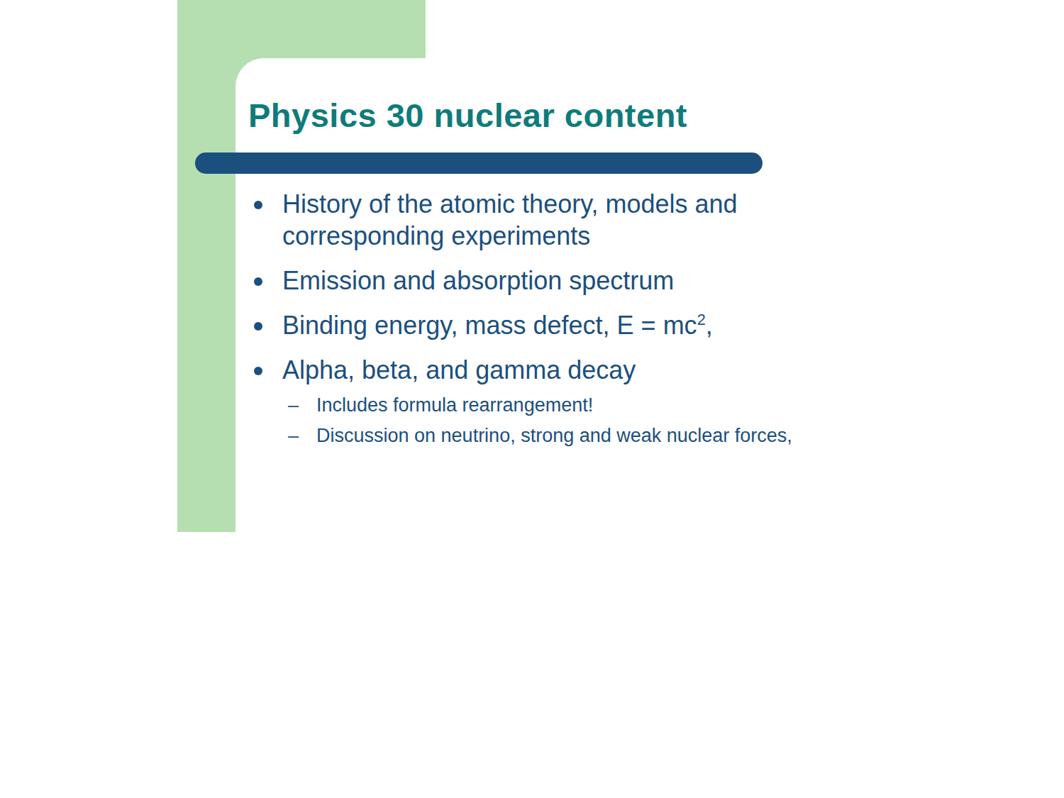Physics 30 nuclear content
History of the atomic theory, models and corresponding experiments
Emission and absorption spectrum
Binding energy, mass defect, E = mc2,
Alpha, beta, and gamma decay
Includes formula rearrangement!
Discussion on neutrino, strong and weak nuclear forces,